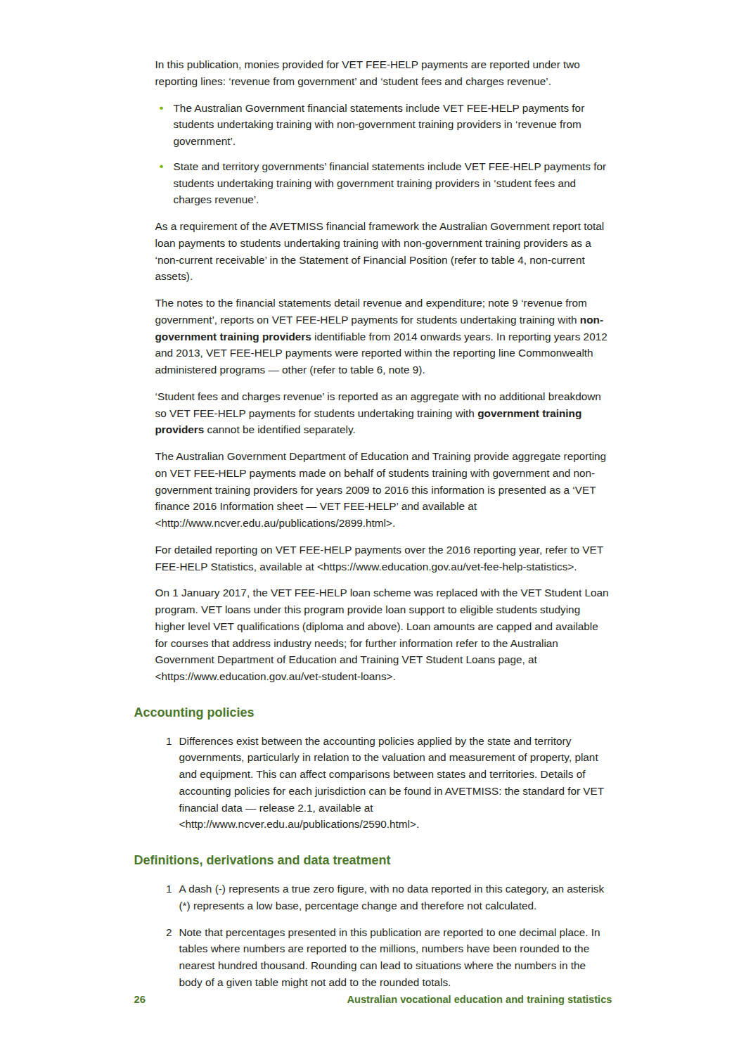In this publication, monies provided for VET FEE-HELP payments are reported under two reporting lines: ‘revenue from government’ and ‘student fees and charges revenue’.
The Australian Government financial statements include VET FEE-HELP payments for students undertaking training with non-government training providers in ‘revenue from government’.
State and territory governments’ financial statements include VET FEE-HELP payments for students undertaking training with government training providers in ‘student fees and charges revenue’.
As a requirement of the AVETMISS financial framework the Australian Government report total loan payments to students undertaking training with non-government training providers as a ‘non-current receivable’ in the Statement of Financial Position (refer to table 4, non-current assets).
The notes to the financial statements detail revenue and expenditure; note 9 ‘revenue from government’, reports on VET FEE-HELP payments for students undertaking training with non-government training providers identifiable from 2014 onwards years. In reporting years 2012 and 2013, VET FEE-HELP payments were reported within the reporting line Commonwealth administered programs — other (refer to table 6, note 9).
‘Student fees and charges revenue’ is reported as an aggregate with no additional breakdown so VET FEE-HELP payments for students undertaking training with government training providers cannot be identified separately.
The Australian Government Department of Education and Training provide aggregate reporting on VET FEE-HELP payments made on behalf of students training with government and non-government training providers for years 2009 to 2016 this information is presented as a ‘VET finance 2016 Information sheet — VET FEE-HELP’ and available at <http://www.ncver.edu.au/publications/2899.html>.
For detailed reporting on VET FEE-HELP payments over the 2016 reporting year, refer to VET FEE-HELP Statistics, available at <https://www.education.gov.au/vet-fee-help-statistics>.
On 1 January 2017, the VET FEE-HELP loan scheme was replaced with the VET Student Loan program. VET loans under this program provide loan support to eligible students studying higher level VET qualifications (diploma and above). Loan amounts are capped and available for courses that address industry needs; for further information refer to the Australian Government Department of Education and Training VET Student Loans page, at <https://www.education.gov.au/vet-student-loans>.
Accounting policies
Differences exist between the accounting policies applied by the state and territory governments, particularly in relation to the valuation and measurement of property, plant and equipment. This can affect comparisons between states and territories. Details of accounting policies for each jurisdiction can be found in AVETMISS: the standard for VET financial data — release 2.1, available at <http://www.ncver.edu.au/publications/2590.html>.
Definitions, derivations and data treatment
A dash (-) represents a true zero figure, with no data reported in this category, an asterisk (*) represents a low base, percentage change and therefore not calculated.
Note that percentages presented in this publication are reported to one decimal place. In tables where numbers are reported to the millions, numbers have been rounded to the nearest hundred thousand. Rounding can lead to situations where the numbers in the body of a given table might not add to the rounded totals.
26 Australian vocational education and training statistics